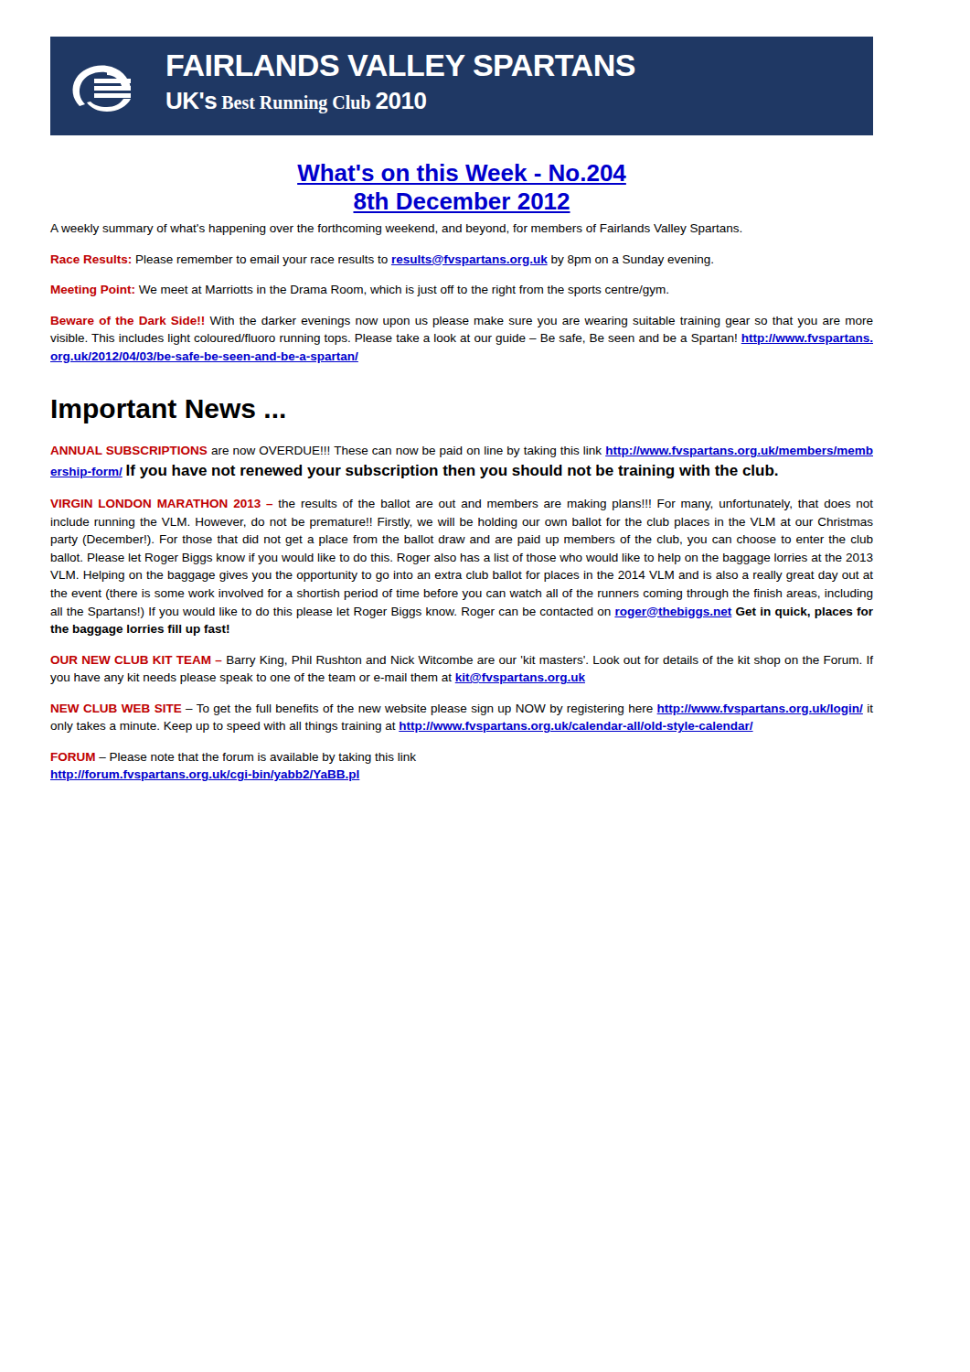FAIRLANDS VALLEY SPARTANS
UK's Best Running Club 2010
What's on this Week - No.204 8th December 2012
A weekly summary of what's happening over the forthcoming weekend, and beyond, for members of Fairlands Valley Spartans.
Race Results: Please remember to email your race results to results@fvspartans.org.uk by 8pm on a Sunday evening.
Meeting Point: We meet at Marriotts in the Drama Room, which is just off to the right from the sports centre/gym.
Beware of the Dark Side!! With the darker evenings now upon us please make sure you are wearing suitable training gear so that you are more visible. This includes light coloured/fluoro running tops. Please take a look at our guide – Be safe, Be seen and be a Spartan! http://www.fvspartans.org.uk/2012/04/03/be-safe-be-seen-and-be-a-spartan/
Important News ...
ANNUAL SUBSCRIPTIONS are now OVERDUE!!! These can now be paid on line by taking this link http://www.fvspartans.org.uk/members/membership-form/ If you have not renewed your subscription then you should not be training with the club.
VIRGIN LONDON MARATHON 2013 – the results of the ballot are out and members are making plans!!! For many, unfortunately, that does not include running the VLM. However, do not be premature!! Firstly, we will be holding our own ballot for the club places in the VLM at our Christmas party (December!). For those that did not get a place from the ballot draw and are paid up members of the club, you can choose to enter the club ballot. Please let Roger Biggs know if you would like to do this. Roger also has a list of those who would like to help on the baggage lorries at the 2013 VLM. Helping on the baggage gives you the opportunity to go into an extra club ballot for places in the 2014 VLM and is also a really great day out at the event (there is some work involved for a shortish period of time before you can watch all of the runners coming through the finish areas, including all the Spartans!) If you would like to do this please let Roger Biggs know. Roger can be contacted on roger@thebiggs.net Get in quick, places for the baggage lorries fill up fast!
OUR NEW CLUB KIT TEAM – Barry King, Phil Rushton and Nick Witcombe are our 'kit masters'. Look out for details of the kit shop on the Forum. If you have any kit needs please speak to one of the team or e-mail them at kit@fvspartans.org.uk
NEW CLUB WEB SITE – To get the full benefits of the new website please sign up NOW by registering here http://www.fvspartans.org.uk/login/ it only takes a minute. Keep up to speed with all things training at http://www.fvspartans.org.uk/calendar-all/old-style-calendar/
FORUM – Please note that the forum is available by taking this link
http://forum.fvspartans.org.uk/cgi-bin/yabb2/YaBB.pl